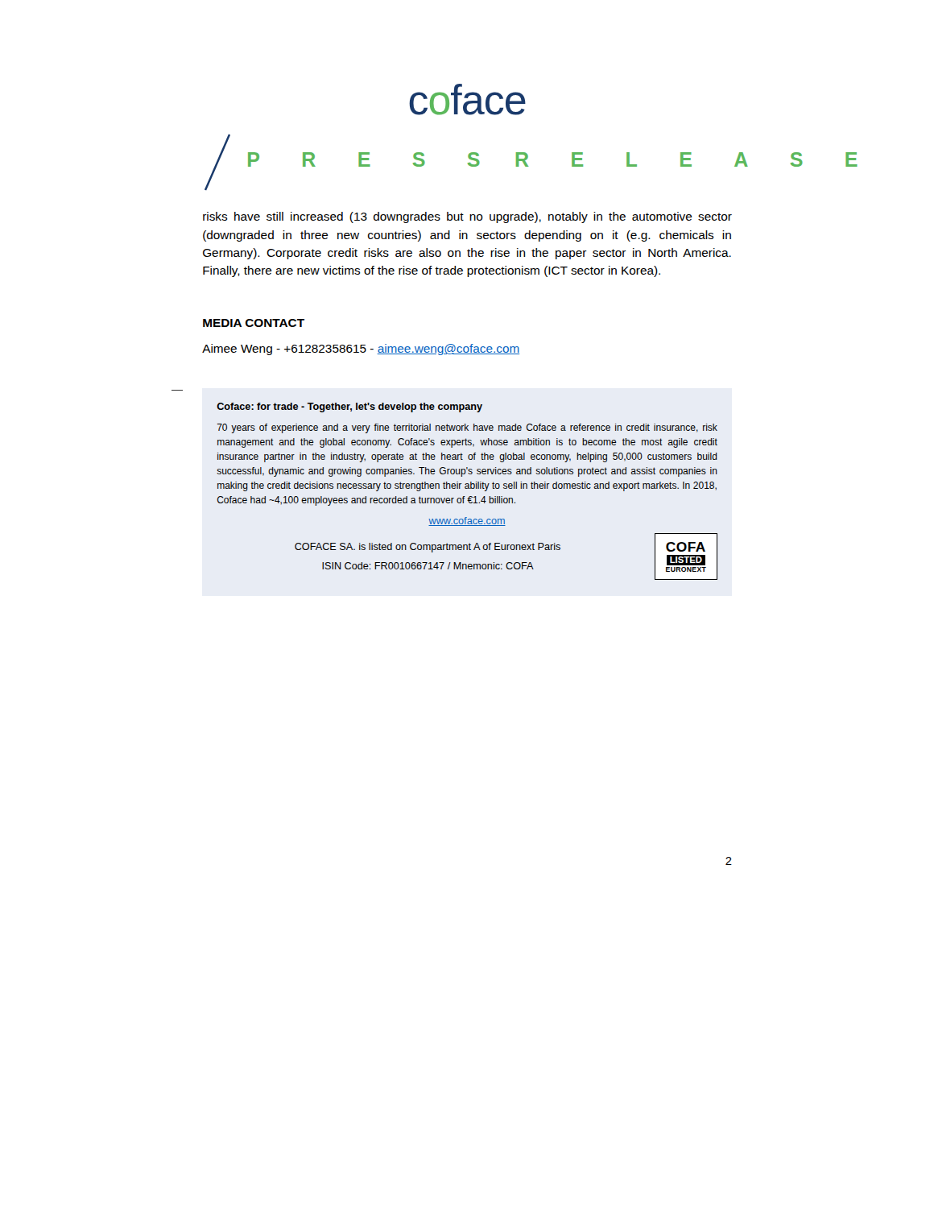coface
P R E S S R E L E A S E
risks have still increased (13 downgrades but no upgrade), notably in the automotive sector (downgraded in three new countries) and in sectors depending on it (e.g. chemicals in Germany). Corporate credit risks are also on the rise in the paper sector in North America. Finally, there are new victims of the rise of trade protectionism (ICT sector in Korea).
MEDIA CONTACT
Aimee Weng - +61282358615 - aimee.weng@coface.com
Coface: for trade - Together, let's develop the company
70 years of experience and a very fine territorial network have made Coface a reference in credit insurance, risk management and the global economy. Coface's experts, whose ambition is to become the most agile credit insurance partner in the industry, operate at the heart of the global economy, helping 50,000 customers build successful, dynamic and growing companies. The Group's services and solutions protect and assist companies in making the credit decisions necessary to strengthen their ability to sell in their domestic and export markets. In 2018, Coface had ~4,100 employees and recorded a turnover of €1.4 billion.
www.coface.com
COFACE SA. is listed on Compartment A of Euronext Paris
ISIN Code: FR0010667147 / Mnemonic: COFA
COFA
LISTED
EURONEXT
2